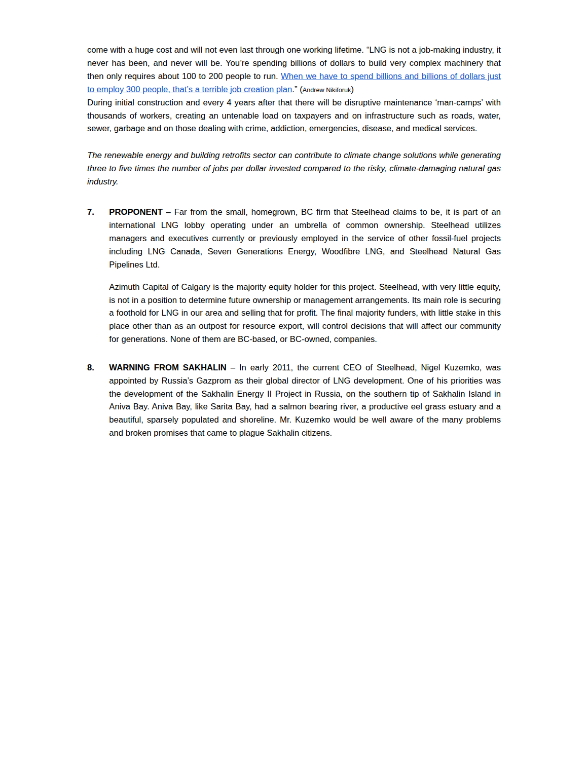come with a huge cost and will not even last through one working lifetime. “LNG is not a job-making industry, it never has been, and never will be. You’re spending billions of dollars to build very complex machinery that then only requires about 100 to 200 people to run. When we have to spend billions and billions of dollars just to employ 300 people, that’s a terrible job creation plan.” (Andrew Nikiforuk)
During initial construction and every 4 years after that there will be disruptive maintenance ‘man-camps’ with thousands of workers, creating an untenable load on taxpayers and on infrastructure such as roads, water, sewer, garbage and on those dealing with crime, addiction, emergencies, disease, and medical services.
The renewable energy and building retrofits sector can contribute to climate change solutions while generating three to five times the number of jobs per dollar invested compared to the risky, climate-damaging natural gas industry.
7.
PROPONENT – Far from the small, homegrown, BC firm that Steelhead claims to be, it is part of an international LNG lobby operating under an umbrella of common ownership. Steelhead utilizes managers and executives currently or previously employed in the service of other fossil-fuel projects including LNG Canada, Seven Generations Energy, Woodfibre LNG, and Steelhead Natural Gas Pipelines Ltd.
Azimuth Capital of Calgary is the majority equity holder for this project. Steelhead, with very little equity, is not in a position to determine future ownership or management arrangements. Its main role is securing a foothold for LNG in our area and selling that for profit. The final majority funders, with little stake in this place other than as an outpost for resource export, will control decisions that will affect our community for generations. None of them are BC-based, or BC-owned, companies.
8.
WARNING FROM SAKHALIN – In early 2011, the current CEO of Steelhead, Nigel Kuzemko, was appointed by Russia’s Gazprom as their global director of LNG development. One of his priorities was the development of the Sakhalin Energy II Project in Russia, on the southern tip of Sakhalin Island in Aniva Bay. Aniva Bay, like Sarita Bay, had a salmon bearing river, a productive eel grass estuary and a beautiful, sparsely populated and shoreline. Mr. Kuzemko would be well aware of the many problems and broken promises that came to plague Sakhalin citizens.